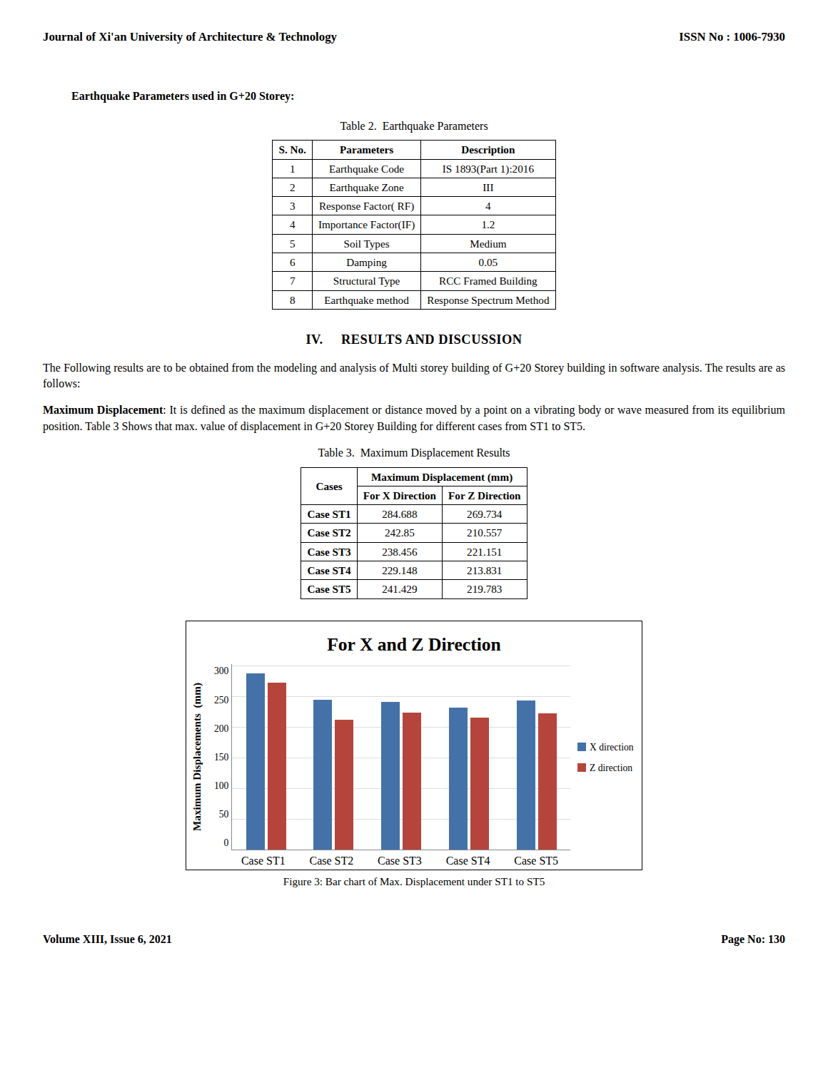Journal of Xi'an University of Architecture & Technology ISSN No : 1006-7930
Earthquake Parameters used in G+20 Storey:
Table 2. Earthquake Parameters
| S. No. | Parameters | Description |
| --- | --- | --- |
| 1 | Earthquake Code | IS 1893(Part 1):2016 |
| 2 | Earthquake Zone | III |
| 3 | Response Factor( RF) | 4 |
| 4 | Importance Factor(IF) | 1.2 |
| 5 | Soil Types | Medium |
| 6 | Damping | 0.05 |
| 7 | Structural Type | RCC Framed Building |
| 8 | Earthquake method | Response Spectrum Method |
IV. RESULTS AND DISCUSSION
The Following results are to be obtained from the modeling and analysis of Multi storey building of G+20 Storey building in software analysis. The results are as follows:
Maximum Displacement: It is defined as the maximum displacement or distance moved by a point on a vibrating body or wave measured from its equilibrium position. Table 3 Shows that max. value of displacement in G+20 Storey Building for different cases from ST1 to ST5.
Table 3. Maximum Displacement Results
| Cases | Maximum Displacement (mm) |
| --- | --- |
| For X Direction | For Z Direction |
| Case ST1 | 284.688 | 269.734 |
| Case ST2 | 242.85 | 210.557 |
| Case ST3 | 238.456 | 221.151 |
| Case ST4 | 229.148 | 213.831 |
| Case ST5 | 241.429 | 219.783 |
For X and Z Direction
Maximum Displacements (mm)
300 250 200 150 100 50 0
X direction
Z direction
Case ST1 Case ST2 Case ST3 Case ST4 Case ST5
Figure 3: Bar chart of Max. Displacement under ST1 to ST5
Volume XIII, Issue 6, 2021 Page No: 130